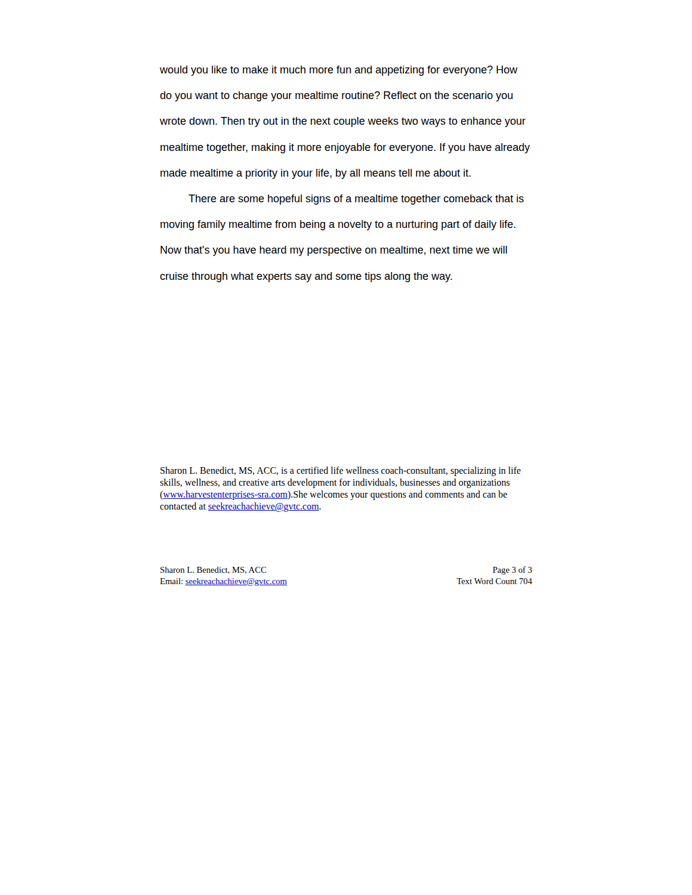would you like to make it much more fun and appetizing for everyone? How do you want to change your mealtime routine? Reflect on the scenario you wrote down. Then try out in the next couple weeks two ways to enhance your mealtime together, making it more enjoyable for everyone. If you have already made mealtime a priority in your life, by all means tell me about it.
There are some hopeful signs of a mealtime together comeback that is moving family mealtime from being a novelty to a nurturing part of daily life. Now that's you have heard my perspective on mealtime, next time we will cruise through what experts say and some tips along the way.
Sharon L. Benedict, MS, ACC, is a certified life wellness coach-consultant, specializing in life skills, wellness, and creative arts development for individuals, businesses and organizations (www.harvestenterprises-sra.com).She welcomes your questions and comments and can be contacted at seekreachachieve@gvtc.com.
Sharon L. Benedict, MS, ACC
Email: seekreachachieve@gvtc.com
Page 3 of 3
Text Word Count 704